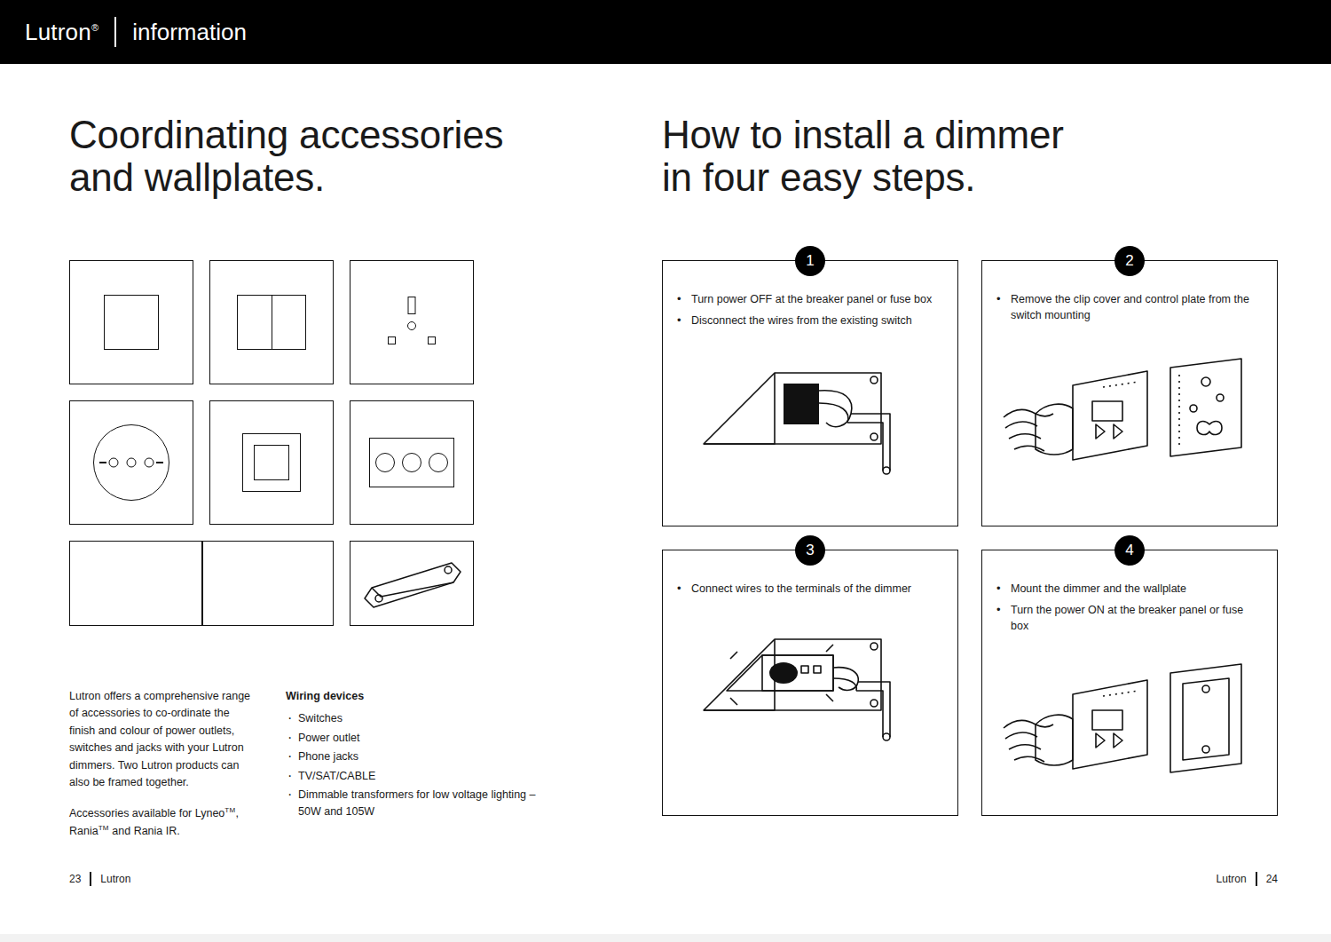Lutron®
information
Coordinating accessories
and wallplates.
Lutron offers a comprehensive range of accessories to co-ordinate the finish and colour of power outlets, switches and jacks with your Lutron dimmers. Two Lutron products can also be framed together.
Accessories available for LyneoTM, RaniaTM and Rania IR.
Wiring devices
Switches
Power outlet
Phone jacks
TV/SAT/CABLE
Dimmable transformers for low voltage lighting – 50W and 105W
23 Lutron
How to install a dimmer
in four easy steps.
1
Turn power OFF at the breaker panel or fuse box
Disconnect the wires from the existing switch
2
Remove the clip cover and control plate from the switch mounting
3
Connect wires to the terminals of the dimmer
4
Mount the dimmer and the wallplate
Turn the power ON at the breaker panel or fuse box
Lutron 24